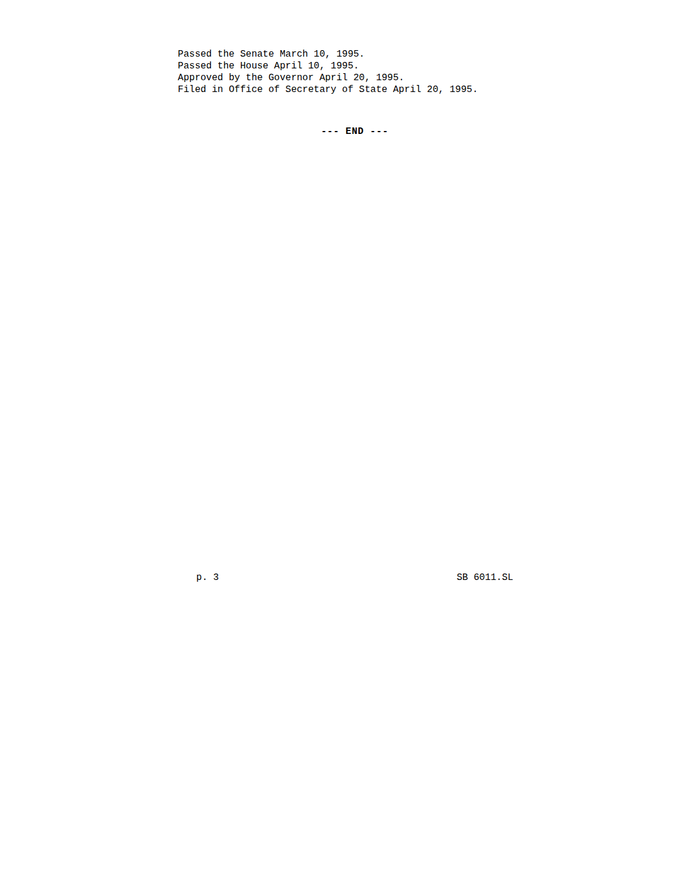Passed the Senate March 10, 1995. Passed the House April 10, 1995. Approved by the Governor April 20, 1995. Filed in Office of Secretary of State April 20, 1995.
--- END ---
p. 3 SB 6011.SL